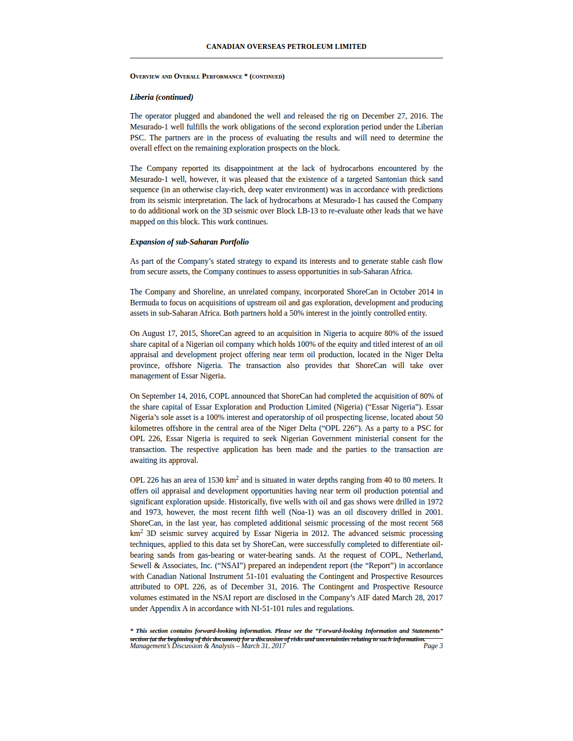CANADIAN OVERSEAS PETROLEUM LIMITED
Overview and Overall Performance * (continued)
Liberia (continued)
The operator plugged and abandoned the well and released the rig on December 27, 2016. The Mesurado-1 well fulfills the work obligations of the second exploration period under the Liberian PSC. The partners are in the process of evaluating the results and will need to determine the overall effect on the remaining exploration prospects on the block.
The Company reported its disappointment at the lack of hydrocarbons encountered by the Mesurado-1 well, however, it was pleased that the existence of a targeted Santonian thick sand sequence (in an otherwise clay-rich, deep water environment) was in accordance with predictions from its seismic interpretation. The lack of hydrocarbons at Mesurado-1 has caused the Company to do additional work on the 3D seismic over Block LB-13 to re-evaluate other leads that we have mapped on this block. This work continues.
Expansion of sub-Saharan Portfolio
As part of the Company’s stated strategy to expand its interests and to generate stable cash flow from secure assets, the Company continues to assess opportunities in sub-Saharan Africa.
The Company and Shoreline, an unrelated company, incorporated ShoreCan in October 2014 in Bermuda to focus on acquisitions of upstream oil and gas exploration, development and producing assets in sub-Saharan Africa. Both partners hold a 50% interest in the jointly controlled entity.
On August 17, 2015, ShoreCan agreed to an acquisition in Nigeria to acquire 80% of the issued share capital of a Nigerian oil company which holds 100% of the equity and titled interest of an oil appraisal and development project offering near term oil production, located in the Niger Delta province, offshore Nigeria. The transaction also provides that ShoreCan will take over management of Essar Nigeria.
On September 14, 2016, COPL announced that ShoreCan had completed the acquisition of 80% of the share capital of Essar Exploration and Production Limited (Nigeria) (“Essar Nigeria”). Essar Nigeria’s sole asset is a 100% interest and operatorship of oil prospecting license, located about 50 kilometres offshore in the central area of the Niger Delta (“OPL 226”). As a party to a PSC for OPL 226, Essar Nigeria is required to seek Nigerian Government ministerial consent for the transaction. The respective application has been made and the parties to the transaction are awaiting its approval.
OPL 226 has an area of 1530 km2 and is situated in water depths ranging from 40 to 80 meters. It offers oil appraisal and development opportunities having near term oil production potential and significant exploration upside. Historically, five wells with oil and gas shows were drilled in 1972 and 1973, however, the most recent fifth well (Noa-1) was an oil discovery drilled in 2001. ShoreCan, in the last year, has completed additional seismic processing of the most recent 568 km2 3D seismic survey acquired by Essar Nigeria in 2012. The advanced seismic processing techniques, applied to this data set by ShoreCan, were successfully completed to differentiate oil-bearing sands from gas-bearing or water-bearing sands. At the request of COPL, Netherland, Sewell & Associates, Inc. (“NSAI”) prepared an independent report (the “Report”) in accordance with Canadian National Instrument 51-101 evaluating the Contingent and Prospective Resources attributed to OPL 226, as of December 31, 2016. The Contingent and Prospective Resource volumes estimated in the NSAI report are disclosed in the Company’s AIF dated March 28, 2017 under Appendix A in accordance with NI-51-101 rules and regulations.
* This section contains forward-looking information. Please see the “Forward-looking Information and Statements” section (at the beginning of this document) for a discussion of risks and uncertainties relating to such information.
Management’s Discussion & Analysis – March 31, 2017 Page 3